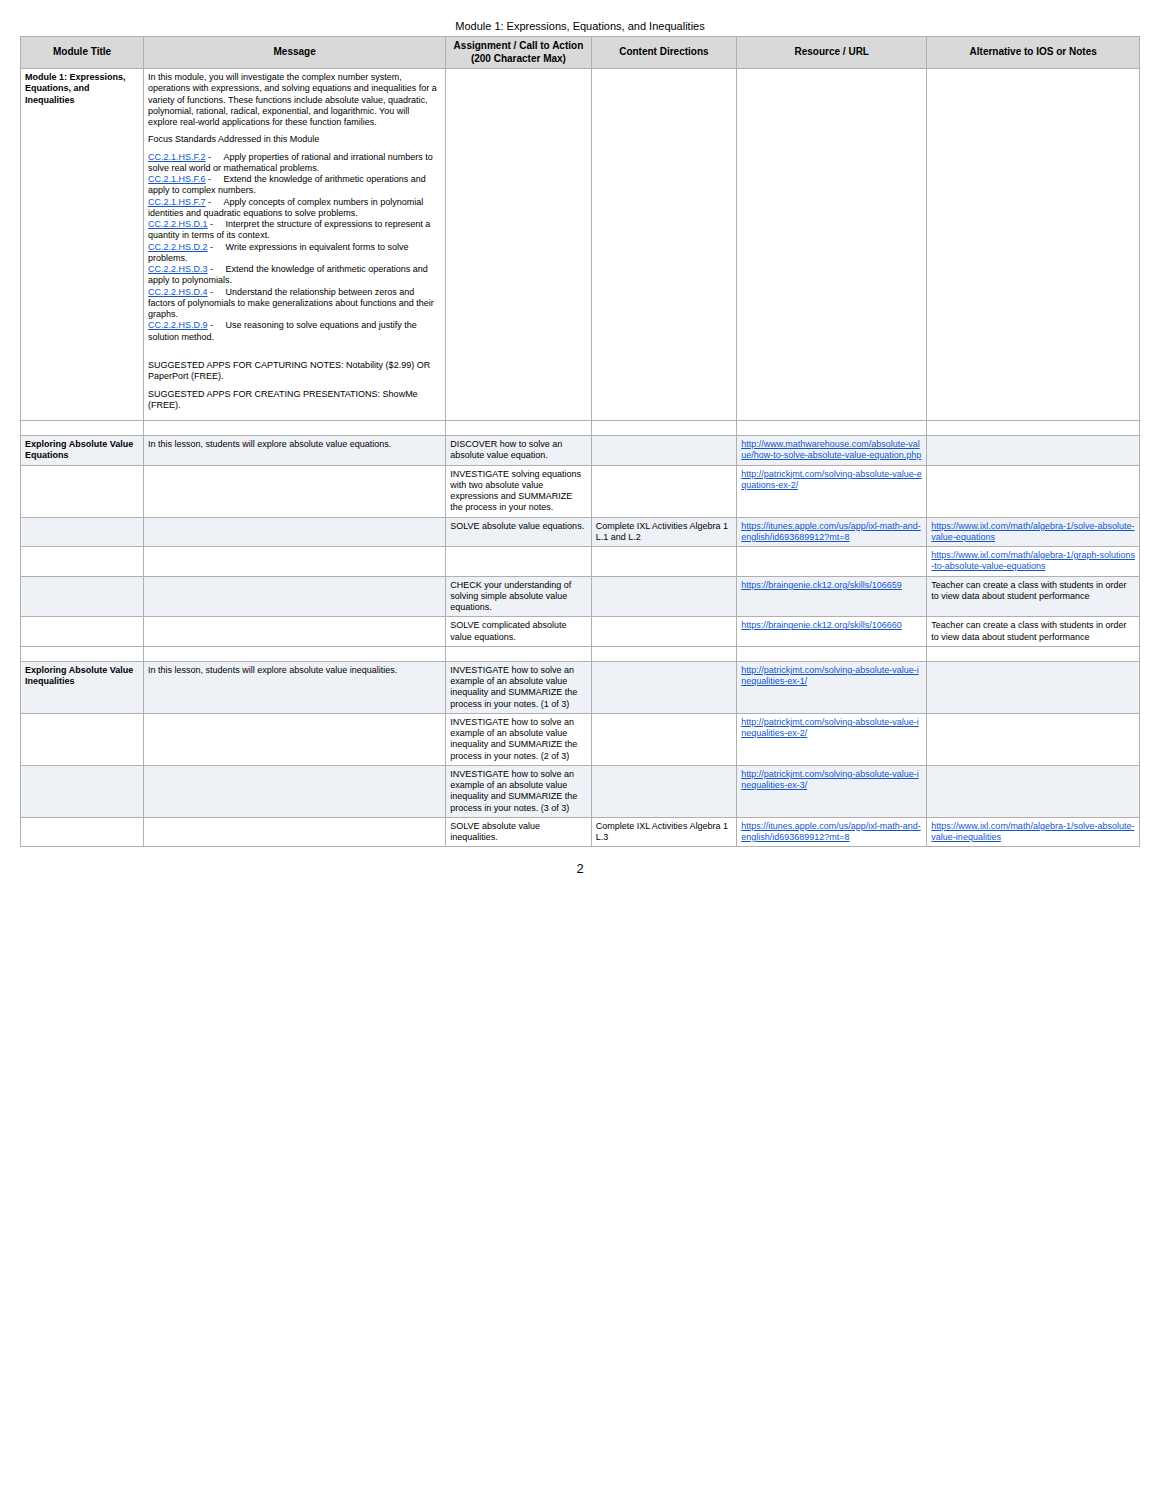Module 1: Expressions, Equations, and Inequalities
| Module Title | Message | Assignment / Call to Action (200 Character Max) | Content Directions | Resource / URL | Alternative to IOS or Notes |
| --- | --- | --- | --- | --- | --- |
| Module 1: Expressions, Equations, and Inequalities | In this module, you will investigate the complex number system, operations with expressions, and solving equations and inequalities for a variety of functions. These functions include absolute value, quadratic, polynomial, rational, radical, exponential, and logarithmic. You will explore real-world applications for these function families. Focus Standards Addressed in this Module CC.2.1.HS.F.2 - Apply properties of rational and irrational numbers to solve real world or mathematical problems. CC.2.1.HS.F.6 - Extend the knowledge of arithmetic operations and apply to complex numbers. CC.2.1.HS.F.7 - Apply concepts of complex numbers in polynomial identities and quadratic equations to solve problems. CC.2.2.HS.D.1 - Interpret the structure of expressions to represent a quantity in terms of its context. CC.2.2.HS.D.2 - Write expressions in equivalent forms to solve problems. CC.2.2.HS.D.3 - Extend the knowledge of arithmetic operations and apply to polynomials. CC.2.2.HS.D.4 - Understand the relationship between zeros and factors of polynomials to make generalizations about functions and their graphs. CC.2.2.HS.D.9 - Use reasoning to solve equations and justify the solution method. SUGGESTED APPS FOR CAPTURING NOTES: Notability ($2.99) OR PaperPort (FREE). SUGGESTED APPS FOR CREATING PRESENTATIONS: ShowMe (FREE). | | | | |
| Exploring Absolute Value Equations | In this lesson, students will explore absolute value equations. | DISCOVER how to solve an absolute value equation. | | http://www.mathwarehouse.com/absolute-value/how-to-solve-absolute-value-equation.php | |
| | | INVESTIGATE solving equations with two absolute value expressions and SUMMARIZE the process in your notes. | | http://patrickjmt.com/solving-absolute-value-equations-ex-2/ | |
| | | SOLVE absolute value equations. | Complete IXL Activities Algebra 1 L.1 and L.2 | https://itunes.apple.com/us/app/ixl-math-and-english/id693689912?mt=8 | https://www.ixl.com/math/algebra-1/solve-absolute-value-equations |
| | | | | | https://www.ixl.com/math/algebra-1/graph-solutions-to-absolute-value-equations |
| | | CHECK your understanding of solving simple absolute value equations. | | https://braingenie.ck12.org/skills/106659 | Teacher can create a class with students in order to view data about student performance |
| | | SOLVE complicated absolute value equations. | | https://braingenie.ck12.org/skills/106660 | Teacher can create a class with students in order to view data about student performance |
| Exploring Absolute Value Inequalities | In this lesson, students will explore absolute value inequalities. | INVESTIGATE how to solve an example of an absolute value inequality and SUMMARIZE the process in your notes. (1 of 3) | | http://patrickjmt.com/solving-absolute-value-inequalities-ex-1/ | |
| | | INVESTIGATE how to solve an example of an absolute value inequality and SUMMARIZE the process in your notes. (2 of 3) | | http://patrickjmt.com/solving-absolute-value-inequalities-ex-2/ | |
| | | INVESTIGATE how to solve an example of an absolute value inequality and SUMMARIZE the process in your notes. (3 of 3) | | http://patrickjmt.com/solving-absolute-value-inequalities-ex-3/ | |
| | | SOLVE absolute value inequalities. | Complete IXL Activities Algebra 1 L.3 | https://itunes.apple.com/us/app/ixl-math-and-english/id693689912?mt=8 | https://www.ixl.com/math/algebra-1/solve-absolute-value-inequalities |
2